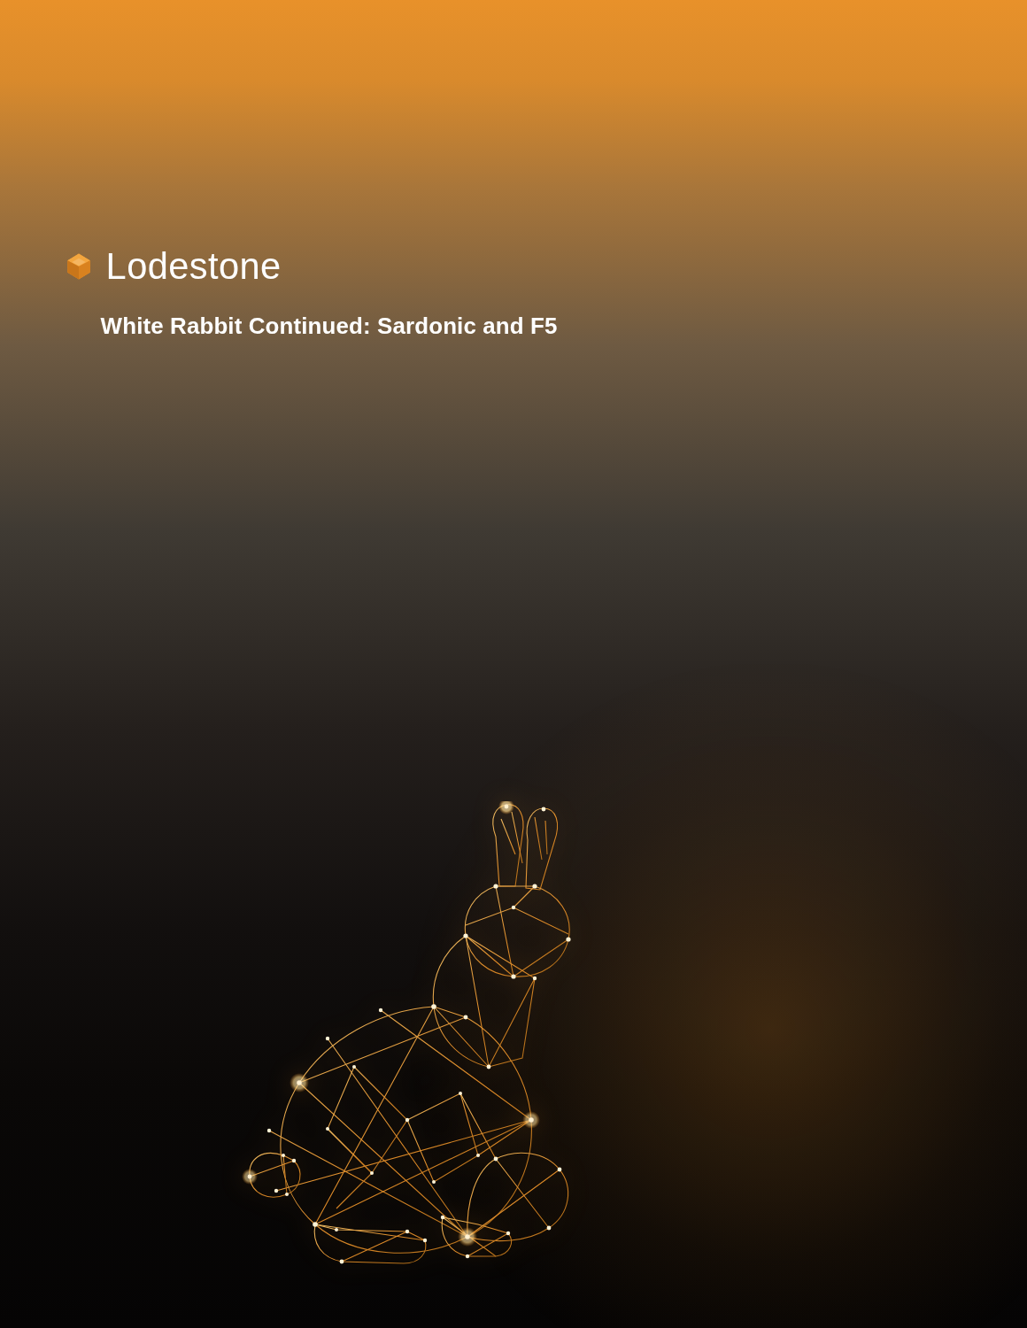Lodestone
White Rabbit Continued: Sardonic and F5